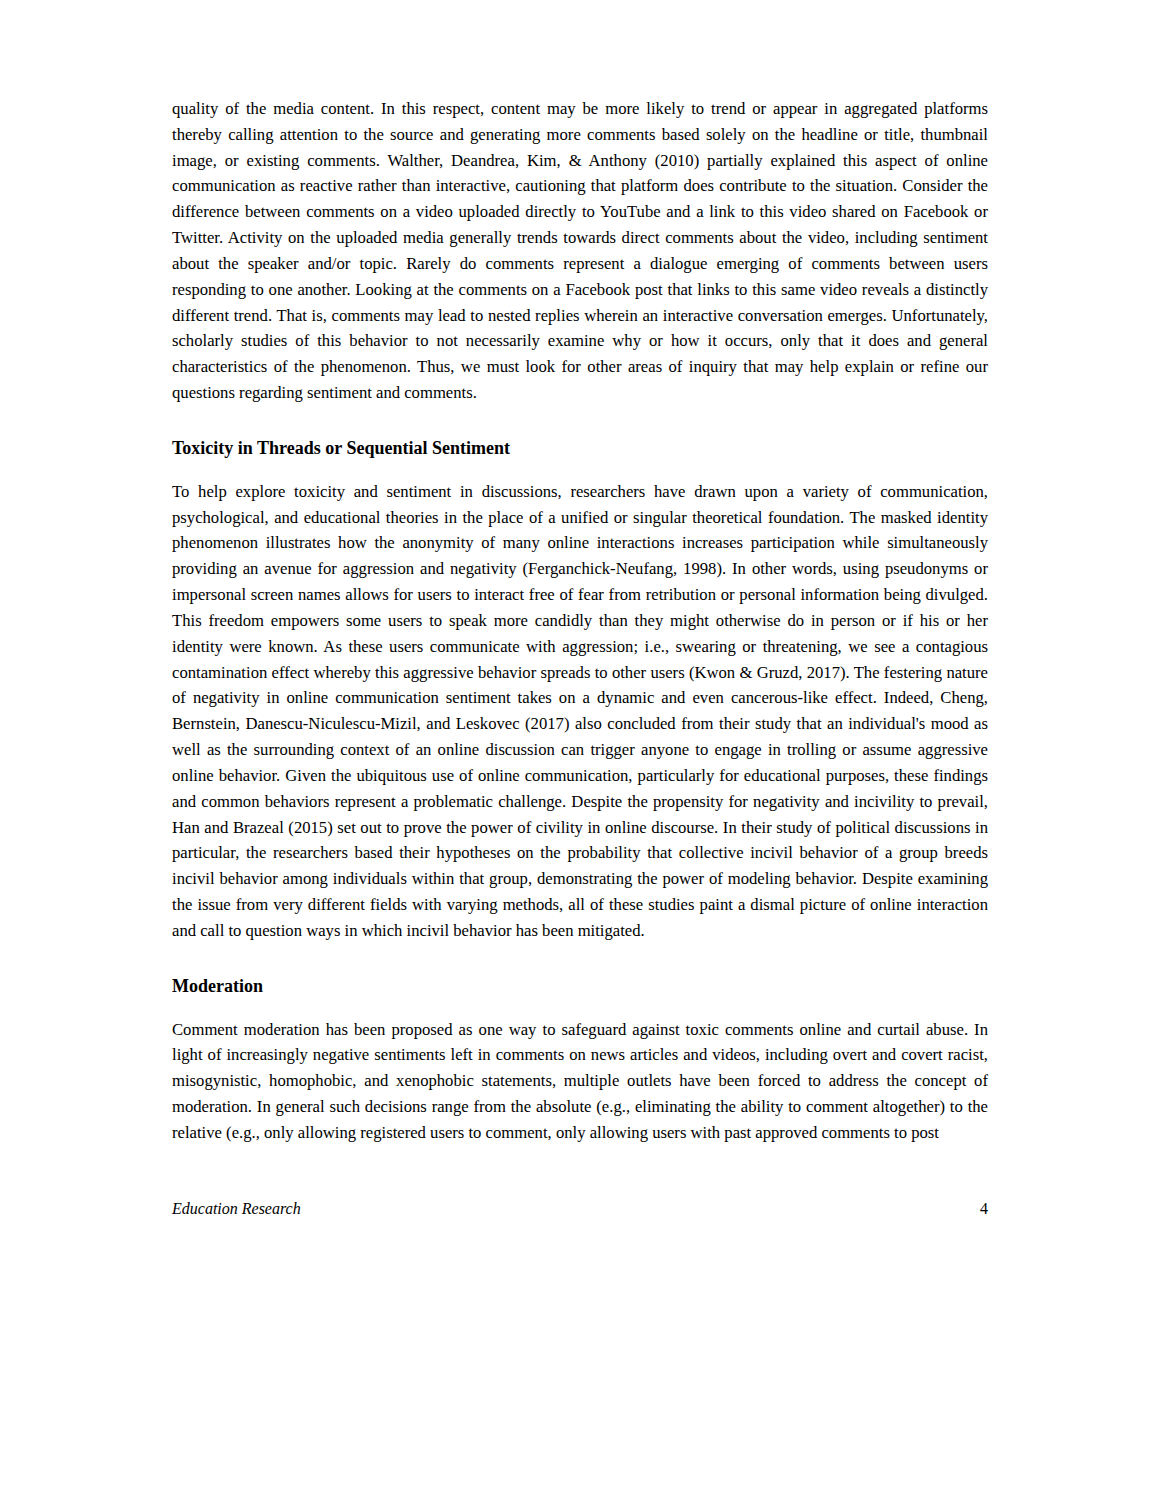quality of the media content. In this respect, content may be more likely to trend or appear in aggregated platforms thereby calling attention to the source and generating more comments based solely on the headline or title, thumbnail image, or existing comments. Walther, Deandrea, Kim, & Anthony (2010) partially explained this aspect of online communication as reactive rather than interactive, cautioning that platform does contribute to the situation. Consider the difference between comments on a video uploaded directly to YouTube and a link to this video shared on Facebook or Twitter. Activity on the uploaded media generally trends towards direct comments about the video, including sentiment about the speaker and/or topic. Rarely do comments represent a dialogue emerging of comments between users responding to one another. Looking at the comments on a Facebook post that links to this same video reveals a distinctly different trend. That is, comments may lead to nested replies wherein an interactive conversation emerges. Unfortunately, scholarly studies of this behavior to not necessarily examine why or how it occurs, only that it does and general characteristics of the phenomenon. Thus, we must look for other areas of inquiry that may help explain or refine our questions regarding sentiment and comments.
Toxicity in Threads or Sequential Sentiment
To help explore toxicity and sentiment in discussions, researchers have drawn upon a variety of communication, psychological, and educational theories in the place of a unified or singular theoretical foundation. The masked identity phenomenon illustrates how the anonymity of many online interactions increases participation while simultaneously providing an avenue for aggression and negativity (Ferganchick-Neufang, 1998). In other words, using pseudonyms or impersonal screen names allows for users to interact free of fear from retribution or personal information being divulged. This freedom empowers some users to speak more candidly than they might otherwise do in person or if his or her identity were known. As these users communicate with aggression; i.e., swearing or threatening, we see a contagious contamination effect whereby this aggressive behavior spreads to other users (Kwon & Gruzd, 2017). The festering nature of negativity in online communication sentiment takes on a dynamic and even cancerous-like effect. Indeed, Cheng, Bernstein, Danescu-Niculescu-Mizil, and Leskovec (2017) also concluded from their study that an individual's mood as well as the surrounding context of an online discussion can trigger anyone to engage in trolling or assume aggressive online behavior. Given the ubiquitous use of online communication, particularly for educational purposes, these findings and common behaviors represent a problematic challenge. Despite the propensity for negativity and incivility to prevail, Han and Brazeal (2015) set out to prove the power of civility in online discourse. In their study of political discussions in particular, the researchers based their hypotheses on the probability that collective incivil behavior of a group breeds incivil behavior among individuals within that group, demonstrating the power of modeling behavior. Despite examining the issue from very different fields with varying methods, all of these studies paint a dismal picture of online interaction and call to question ways in which incivil behavior has been mitigated.
Moderation
Comment moderation has been proposed as one way to safeguard against toxic comments online and curtail abuse. In light of increasingly negative sentiments left in comments on news articles and videos, including overt and covert racist, misogynistic, homophobic, and xenophobic statements, multiple outlets have been forced to address the concept of moderation. In general such decisions range from the absolute (e.g., eliminating the ability to comment altogether) to the relative (e.g., only allowing registered users to comment, only allowing users with past approved comments to post
Education Research 4